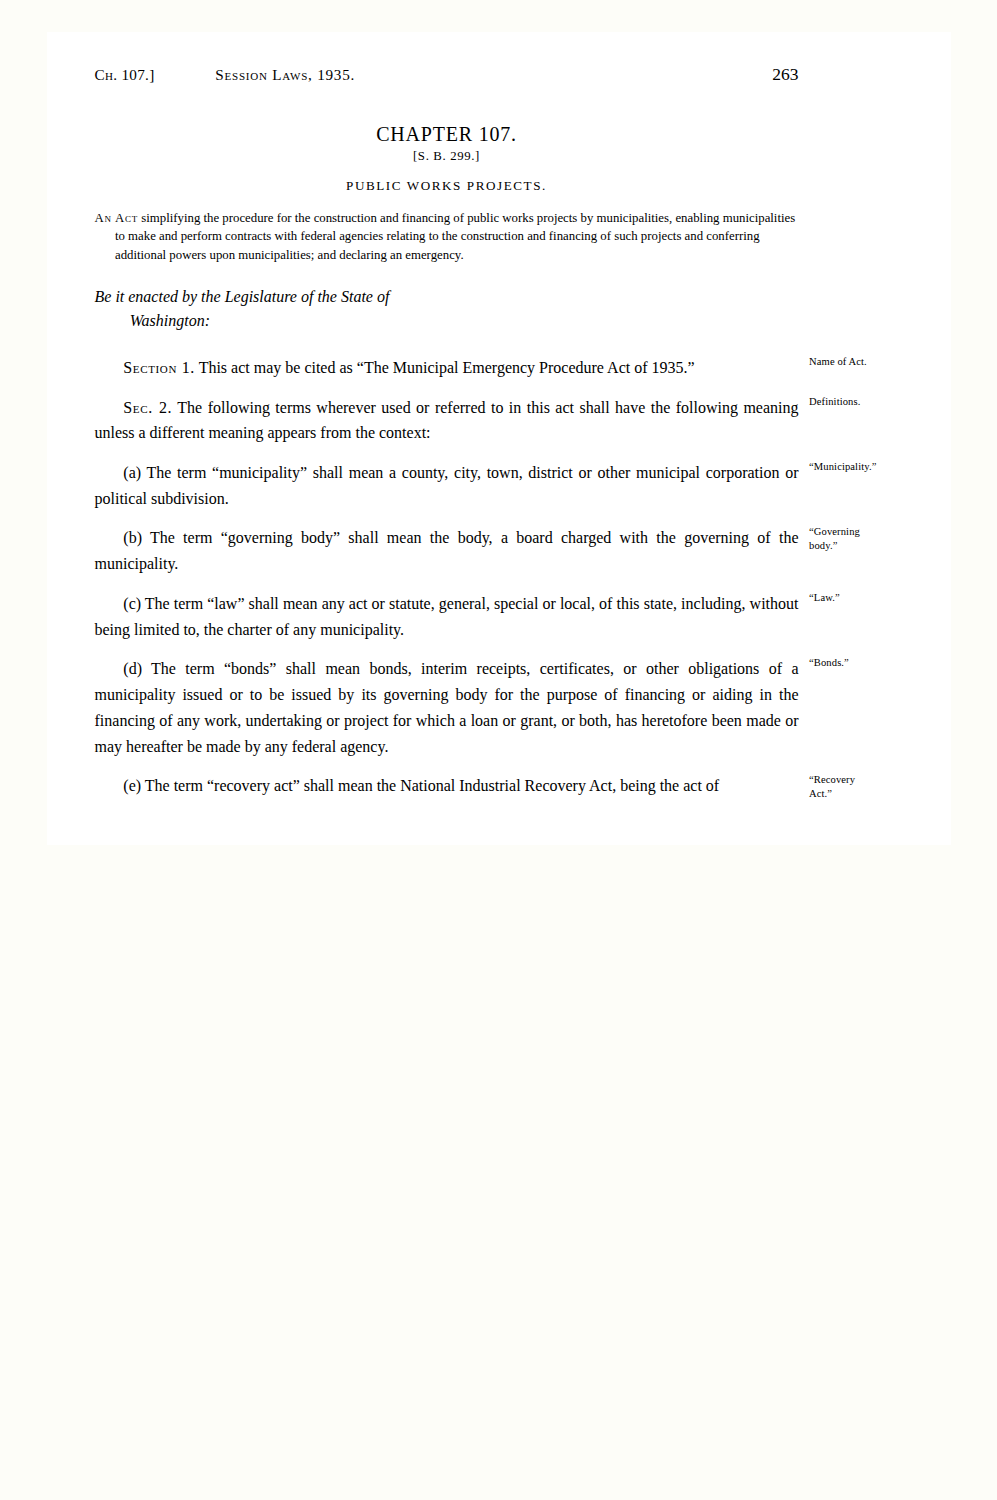Ch. 107.] Session Laws, 1935. 263
CHAPTER 107.
[S. B. 299.]
PUBLIC WORKS PROJECTS.
An Act simplifying the procedure for the construction and financing of public works projects by municipalities, enabling municipalities to make and perform contracts with federal agencies relating to the construction and financing of such projects and conferring additional powers upon municipalities; and declaring an emergency.
Be it enacted by the Legislature of the State of Washington:
Name of Act. Section 1. This act may be cited as “The Municipal Emergency Procedure Act of 1935.”
Definitions. Sec. 2. The following terms wherever used or referred to in this act shall have the following meaning unless a different meaning appears from the context:
“Municipality.”(a) The term “municipality” shall mean a county, city, town, district or other municipal corporation or political subdivision.
“Governing body.”(b) The term “governing body” shall mean the body, a board charged with the governing of the municipality.
“Law.”(c) The term “law” shall mean any act or statute, general, special or local, of this state, including, without being limited to, the charter of any municipality.
“Bonds.”(d) The term “bonds” shall mean bonds, interim receipts, certificates, or other obligations of a municipality issued or to be issued by its governing body for the purpose of financing or aiding in the financing of any work, undertaking or project for which a loan or grant, or both, has heretofore been made or may hereafter be made by any federal agency.
“Recovery Act.”(e) The term “recovery act” shall mean the National Industrial Recovery Act, being the act of